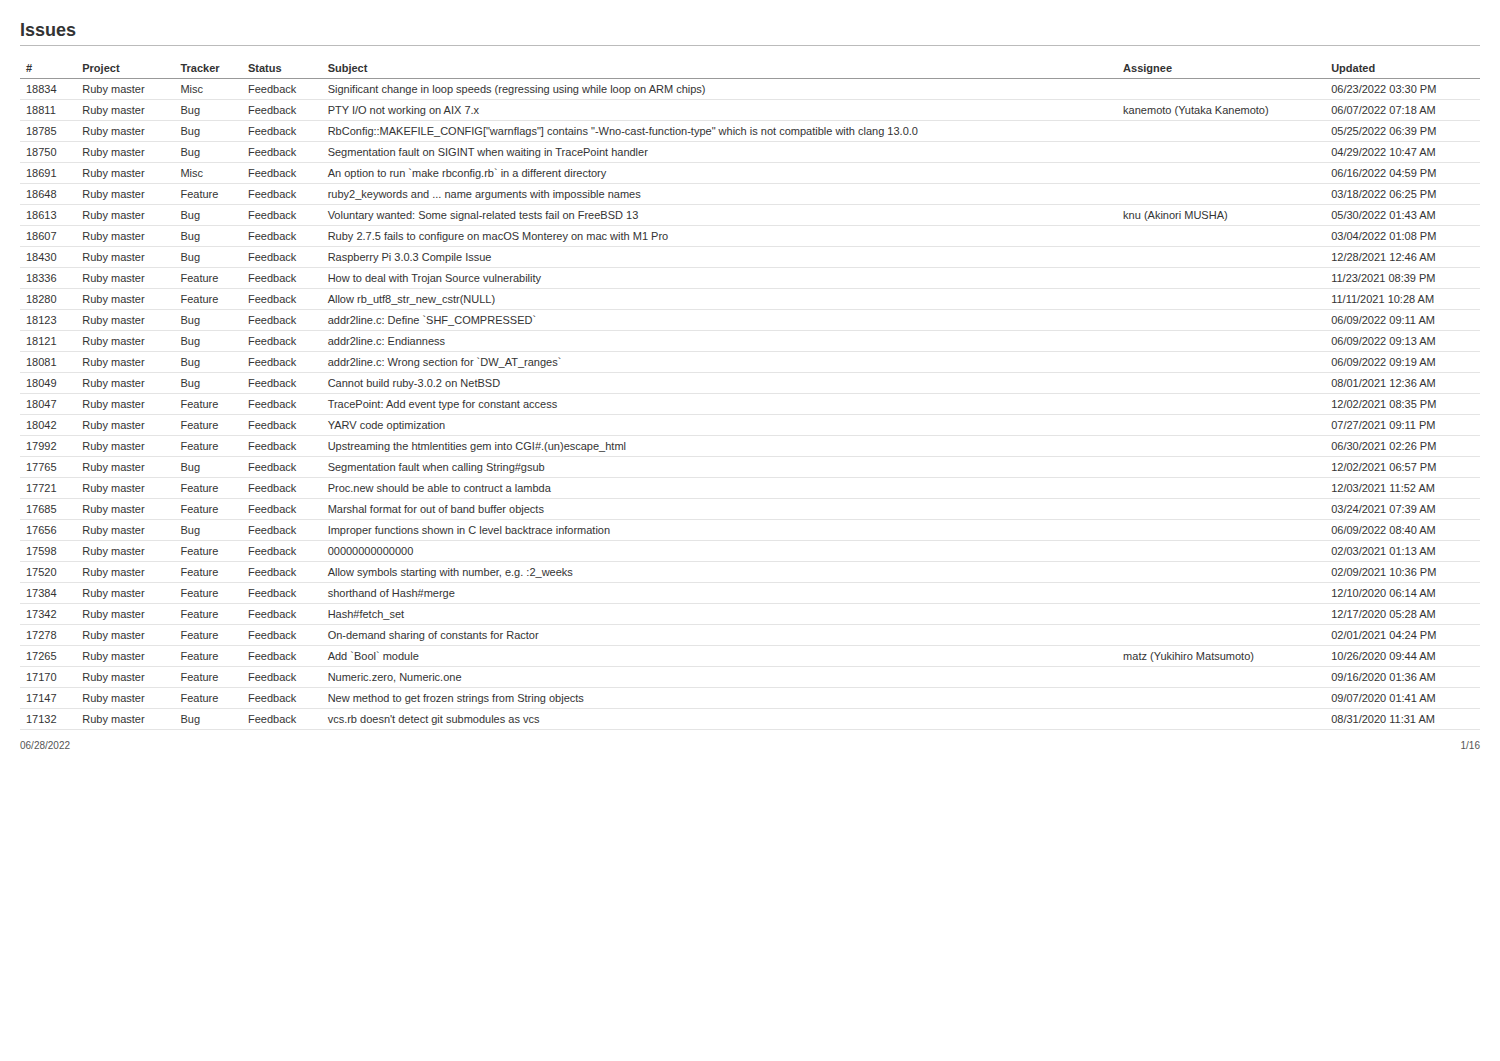Issues
| # | Project | Tracker | Status | Subject | Assignee | Updated |
| --- | --- | --- | --- | --- | --- | --- |
| 18834 | Ruby master | Misc | Feedback | Significant change in loop speeds (regressing using while loop on ARM chips) | | 06/23/2022 03:30 PM |
| 18811 | Ruby master | Bug | Feedback | PTY I/O not working on AIX 7.x | kanemoto (Yutaka Kanemoto) | 06/07/2022 07:18 AM |
| 18785 | Ruby master | Bug | Feedback | RbConfig::MAKEFILE_CONFIG["warnflags"] contains "-Wno-cast-function-type" which is not compatible with clang 13.0.0 | | 05/25/2022 06:39 PM |
| 18750 | Ruby master | Bug | Feedback | Segmentation fault on SIGINT when waiting in TracePoint handler | | 04/29/2022 10:47 AM |
| 18691 | Ruby master | Misc | Feedback | An option to run `make rbconfig.rb` in a different directory | | 06/16/2022 04:59 PM |
| 18648 | Ruby master | Feature | Feedback | ruby2_keywords and ... name arguments with impossible names | | 03/18/2022 06:25 PM |
| 18613 | Ruby master | Bug | Feedback | Voluntary wanted: Some signal-related tests fail on FreeBSD 13 | knu (Akinori MUSHA) | 05/30/2022 01:43 AM |
| 18607 | Ruby master | Bug | Feedback | Ruby 2.7.5 fails to configure on macOS Monterey on mac with M1 Pro | | 03/04/2022 01:08 PM |
| 18430 | Ruby master | Bug | Feedback | Raspberry Pi 3.0.3 Compile Issue | | 12/28/2021 12:46 AM |
| 18336 | Ruby master | Feature | Feedback | How to deal with Trojan Source vulnerability | | 11/23/2021 08:39 PM |
| 18280 | Ruby master | Feature | Feedback | Allow rb_utf8_str_new_cstr(NULL) | | 11/11/2021 10:28 AM |
| 18123 | Ruby master | Bug | Feedback | addr2line.c: Define `SHF_COMPRESSED` | | 06/09/2022 09:11 AM |
| 18121 | Ruby master | Bug | Feedback | addr2line.c: Endianness | | 06/09/2022 09:13 AM |
| 18081 | Ruby master | Bug | Feedback | addr2line.c: Wrong section for `DW_AT_ranges` | | 06/09/2022 09:19 AM |
| 18049 | Ruby master | Bug | Feedback | Cannot build ruby-3.0.2 on NetBSD | | 08/01/2021 12:36 AM |
| 18047 | Ruby master | Feature | Feedback | TracePoint: Add event type for constant access | | 12/02/2021 08:35 PM |
| 18042 | Ruby master | Feature | Feedback | YARV code optimization | | 07/27/2021 09:11 PM |
| 17992 | Ruby master | Feature | Feedback | Upstreaming the htmlentities gem into CGI#.(un)escape_html | | 06/30/2021 02:26 PM |
| 17765 | Ruby master | Bug | Feedback | Segmentation fault when calling String#gsub | | 12/02/2021 06:57 PM |
| 17721 | Ruby master | Feature | Feedback | Proc.new should be able to contruct a lambda | | 12/03/2021 11:52 AM |
| 17685 | Ruby master | Feature | Feedback | Marshal format for out of band buffer objects | | 03/24/2021 07:39 AM |
| 17656 | Ruby master | Bug | Feedback | Improper functions shown in C level backtrace information | | 06/09/2022 08:40 AM |
| 17598 | Ruby master | Feature | Feedback | 00000000000000 | | 02/03/2021 01:13 AM |
| 17520 | Ruby master | Feature | Feedback | Allow symbols starting with number, e.g. :2_weeks | | 02/09/2021 10:36 PM |
| 17384 | Ruby master | Feature | Feedback | shorthand of Hash#merge | | 12/10/2020 06:14 AM |
| 17342 | Ruby master | Feature | Feedback | Hash#fetch_set | | 12/17/2020 05:28 AM |
| 17278 | Ruby master | Feature | Feedback | On-demand sharing of constants for Ractor | | 02/01/2021 04:24 PM |
| 17265 | Ruby master | Feature | Feedback | Add `Bool` module | matz (Yukihiro Matsumoto) | 10/26/2020 09:44 AM |
| 17170 | Ruby master | Feature | Feedback | Numeric.zero, Numeric.one | | 09/16/2020 01:36 AM |
| 17147 | Ruby master | Feature | Feedback | New method to get frozen strings from String objects | | 09/07/2020 01:41 AM |
| 17132 | Ruby master | Bug | Feedback | vcs.rb doesn't detect git submodules as vcs | | 08/31/2020 11:31 AM |
06/28/2022 1/16